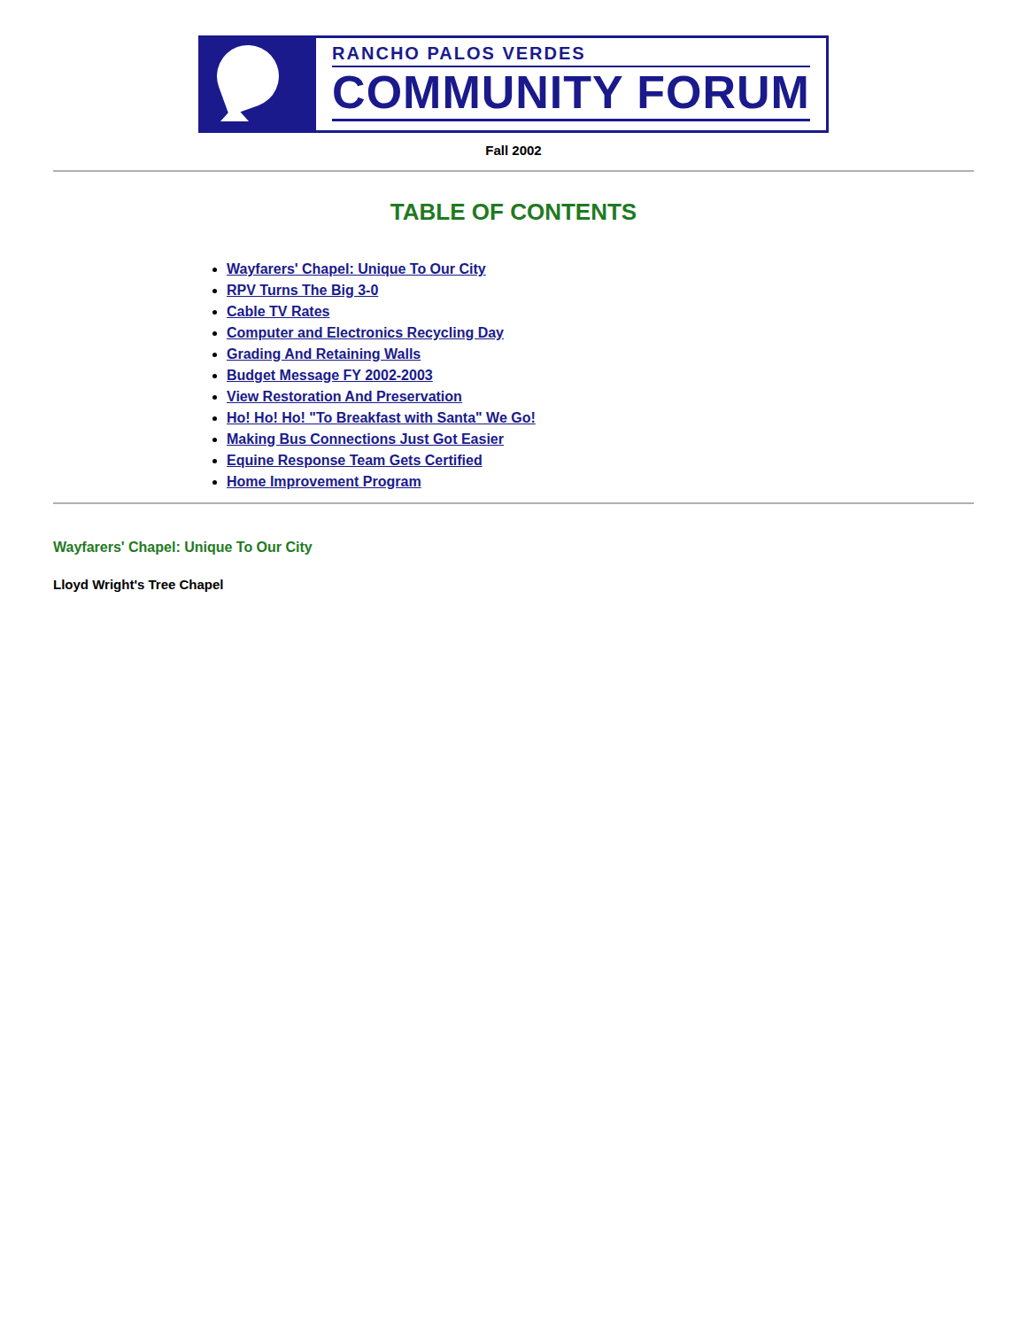RANCHO PALOS VERDES
COMMUNITY FORUM
Fall 2002
TABLE OF CONTENTS
Wayfarers' Chapel: Unique To Our City
RPV Turns The Big 3-0
Cable TV Rates
Computer and Electronics Recycling Day
Grading And Retaining Walls
Budget Message FY 2002-2003
View Restoration And Preservation
Ho! Ho! Ho! "To Breakfast with Santa" We Go!
Making Bus Connections Just Got Easier
Equine Response Team Gets Certified
Home Improvement Program
Wayfarers' Chapel: Unique To Our City
Lloyd Wright's Tree Chapel